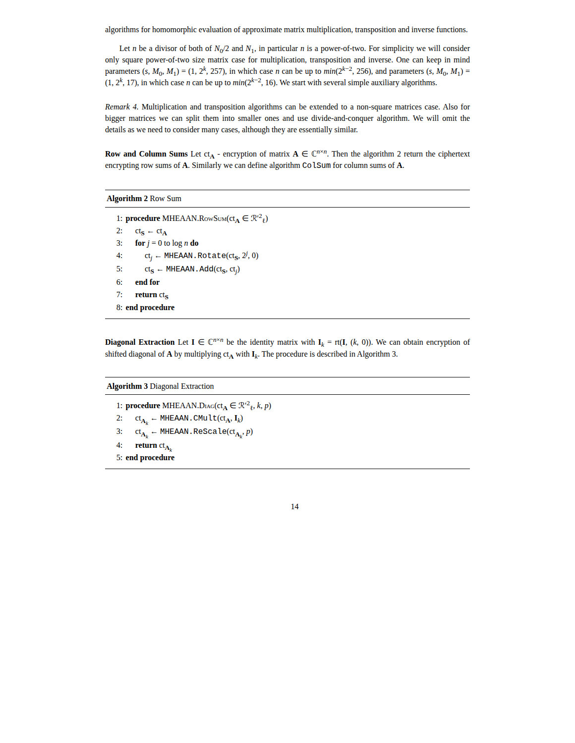algorithms for homomorphic evaluation of approximate matrix multiplication, transposition and inverse functions.
Let n be a divisor of both of N0/2 and N1, in particular n is a power-of-two. For simplicity we will consider only square power-of-two size matrix case for multiplication, transposition and inverse. One can keep in mind parameters (s, M0, M1) = (1, 2k, 257), in which case n can be up to min(2k−2, 256), and parameters (s, M0, M1) = (1, 2k, 17), in which case n can be up to min(2k−2, 16). We start with several simple auxiliary algorithms.
Remark 4. Multiplication and transposition algorithms can be extended to a non-square matrices case. Also for bigger matrices we can split them into smaller ones and use divide-and-conquer algorithm. We will omit the details as we need to consider many cases, although they are essentially similar.
Row and Column Sums Let ctA - encryption of matrix A ∈ ℂn×n. Then the algorithm 2 return the ciphertext encrypting row sums of A. Similarly we can define algorithm ColSum for column sums of A.
Algorithm 2 Row Sum
procedure MHEAAN.RowSum(ctA ∈ ℛ′2ℓ)
ctS ← ctA
for j = 0 to log n do
ctj ← MHEAAN.Rotate(ctS, 2j, 0)
ctS ← MHEAAN.Add(ctS, ctj)
end for
return ctS
end procedure
Diagonal Extraction Let I ∈ ℂn×n be the identity matrix with Ik = rt(I, (k, 0)). We can obtain encryption of shifted diagonal of A by multiplying ctA with Ik. The procedure is described in Algorithm 3.
Algorithm 3 Diagonal Extraction
procedure MHEAAN.Diag(ctA ∈ ℛ′2ℓ, k, p)
ctAk ← MHEAAN.CMult(ctA, Ik)
ctAk ← MHEAAN.ReScale(ctAk, p)
return ctAk
end procedure
14